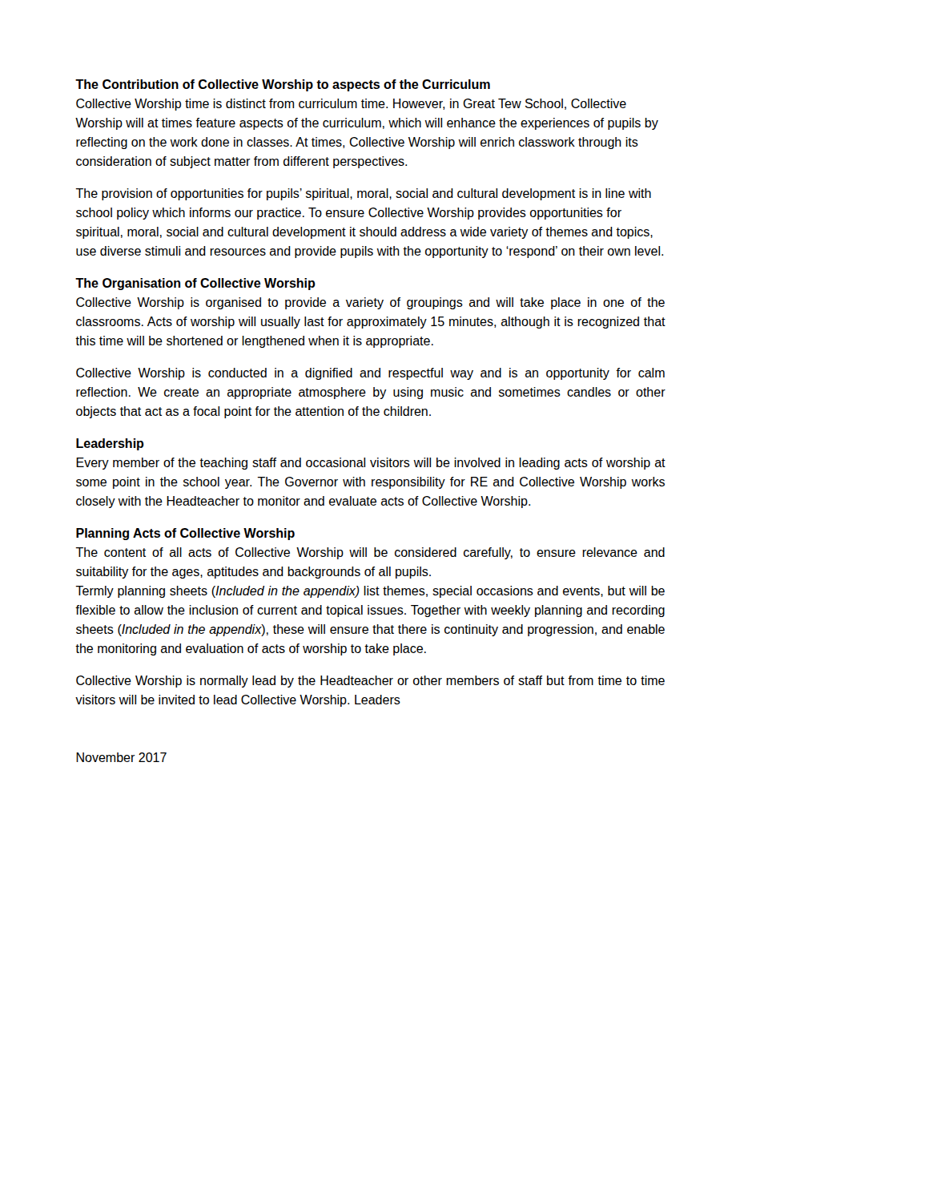The Contribution of Collective Worship to aspects of the Curriculum
Collective Worship time is distinct from curriculum time. However, in Great Tew School, Collective Worship will at times feature aspects of the curriculum, which will enhance the experiences of pupils by reflecting on the work done in classes. At times, Collective Worship will enrich classwork through its consideration of subject matter from different perspectives.
The provision of opportunities for pupils’ spiritual, moral, social and cultural development is in line with school policy which informs our practice. To ensure Collective Worship provides opportunities for spiritual, moral, social and cultural development it should address a wide variety of themes and topics, use diverse stimuli and resources and provide pupils with the opportunity to ‘respond’ on their own level.
The Organisation of Collective Worship
Collective Worship is organised to provide a variety of groupings and will take place in one of the classrooms. Acts of worship will usually last for approximately 15 minutes, although it is recognized that this time will be shortened or lengthened when it is appropriate.
Collective Worship is conducted in a dignified and respectful way and is an opportunity for calm reflection. We create an appropriate atmosphere by using music and sometimes candles or other objects that act as a focal point for the attention of the children.
Leadership
Every member of the teaching staff and occasional visitors will be involved in leading acts of worship at some point in the school year. The Governor with responsibility for RE and Collective Worship works closely with the Headteacher to monitor and evaluate acts of Collective Worship.
Planning Acts of Collective Worship
The content of all acts of Collective Worship will be considered carefully, to ensure relevance and suitability for the ages, aptitudes and backgrounds of all pupils.
Termly planning sheets (Included in the appendix) list themes, special occasions and events, but will be flexible to allow the inclusion of current and topical issues. Together with weekly planning and recording sheets (Included in the appendix), these will ensure that there is continuity and progression, and enable the monitoring and evaluation of acts of worship to take place.
Collective Worship is normally lead by the Headteacher or other members of staff but from time to time visitors will be invited to lead Collective Worship. Leaders
November 2017